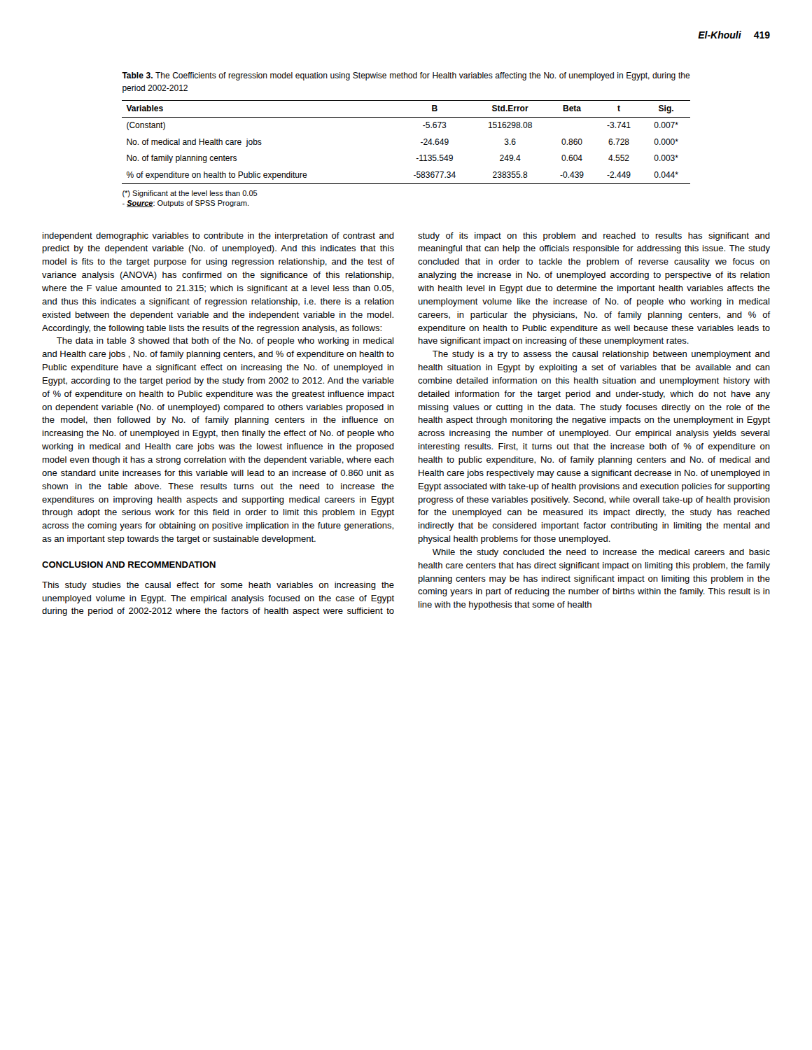El-Khouli419
Table 3. The Coefficients of regression model equation using Stepwise method for Health variables affecting the No. of unemployed in Egypt, during the period 2002-2012
| Variables | B | Std.Error | Beta | t | Sig. |
| --- | --- | --- | --- | --- | --- |
| (Constant) | -5.673 | 1516298.08 | | -3.741 | 0.007* |
| No. of medical and Health care jobs | -24.649 | 3.6 | 0.860 | 6.728 | 0.000* |
| No. of family planning centers | -1135.549 | 249.4 | 0.604 | 4.552 | 0.003* |
| % of expenditure on health to Public expenditure | -583677.34 | 238355.8 | -0.439 | -2.449 | 0.044* |
(*) Significant at the level less than 0.05
- Source: Outputs of SPSS Program.
independent demographic variables to contribute in the interpretation of contrast and predict by the dependent variable (No. of unemployed). And this indicates that this model is fits to the target purpose for using regression relationship, and the test of variance analysis (ANOVA) has confirmed on the significance of this relationship, where the F value amounted to 21.315; which is significant at a level less than 0.05, and thus this indicates a significant of regression relationship, i.e. there is a relation existed between the dependent variable and the independent variable in the model. Accordingly, the following table lists the results of the regression analysis, as follows:
The data in table 3 showed that both of the No. of people who working in medical and Health care jobs , No. of family planning centers, and % of expenditure on health to Public expenditure have a significant effect on increasing the No. of unemployed in Egypt, according to the target period by the study from 2002 to 2012. And the variable of % of expenditure on health to Public expenditure was the greatest influence impact on dependent variable (No. of unemployed) compared to others variables proposed in the model, then followed by No. of family planning centers in the influence on increasing the No. of unemployed in Egypt, then finally the effect of No. of people who working in medical and Health care jobs was the lowest influence in the proposed model even though it has a strong correlation with the dependent variable, where each one standard unite increases for this variable will lead to an increase of 0.860 unit as shown in the table above. These results turns out the need to increase the expenditures on improving health aspects and supporting medical careers in Egypt through adopt the serious work for this field in order to limit this problem in Egypt across the coming years for obtaining on positive implication in the future generations, as an important step towards the target or sustainable development.
CONCLUSION AND RECOMMENDATION
This study studies the causal effect for some heath variables on increasing the unemployed volume in Egypt. The empirical analysis focused on the case of Egypt during the period of 2002-2012 where the factors of health aspect were sufficient to study of its impact on this problem and reached to results has significant and meaningful that can help the officials responsible for addressing this issue. The study concluded that in order to tackle the problem of reverse causality we focus on analyzing the increase in No. of unemployed according to perspective of its relation with health level in Egypt due to determine the important health variables affects the unemployment volume like the increase of No. of people who working in medical careers, in particular the physicians, No. of family planning centers, and % of expenditure on health to Public expenditure as well because these variables leads to have significant impact on increasing of these unemployment rates.
The study is a try to assess the causal relationship between unemployment and health situation in Egypt by exploiting a set of variables that be available and can combine detailed information on this health situation and unemployment history with detailed information for the target period and under-study, which do not have any missing values or cutting in the data. The study focuses directly on the role of the health aspect through monitoring the negative impacts on the unemployment in Egypt across increasing the number of unemployed. Our empirical analysis yields several interesting results. First, it turns out that the increase both of % of expenditure on health to public expenditure, No. of family planning centers and No. of medical and Health care jobs respectively may cause a significant decrease in No. of unemployed in Egypt associated with take-up of health provisions and execution policies for supporting progress of these variables positively. Second, while overall take-up of health provision for the unemployed can be measured its impact directly, the study has reached indirectly that be considered important factor contributing in limiting the mental and physical health problems for those unemployed.
While the study concluded the need to increase the medical careers and basic health care centers that has direct significant impact on limiting this problem, the family planning centers may be has indirect significant impact on limiting this problem in the coming years in part of reducing the number of births within the family. This result is in line with the hypothesis that some of health